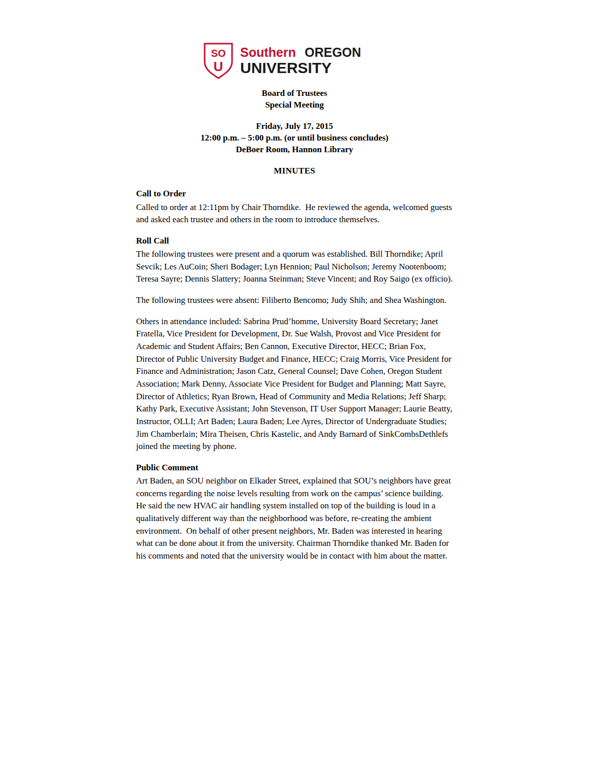SO U Southern OREGON UNIVERSITY
Board of Trustees Special Meeting
Friday, July 17, 2015 12:00 p.m. – 5:00 p.m. (or until business concludes) DeBoer Room, Hannon Library
MINUTES
Call to Order
Called to order at 12:11pm by Chair Thorndike. He reviewed the agenda, welcomed guests and asked each trustee and others in the room to introduce themselves.
Roll Call
The following trustees were present and a quorum was established. Bill Thorndike; April Sevcik; Les AuCoin; Sheri Bodager; Lyn Hennion; Paul Nicholson; Jeremy Nootenboom; Teresa Sayre; Dennis Slattery; Joanna Steinman; Steve Vincent; and Roy Saigo (ex officio).
The following trustees were absent: Filiberto Bencomo; Judy Shih; and Shea Washington.
Others in attendance included: Sabrina Prud’homme, University Board Secretary; Janet Fratella, Vice President for Development, Dr. Sue Walsh, Provost and Vice President for Academic and Student Affairs; Ben Cannon, Executive Director, HECC; Brian Fox, Director of Public University Budget and Finance, HECC; Craig Morris, Vice President for Finance and Administration; Jason Catz, General Counsel; Dave Cohen, Oregon Student Association; Mark Denny, Associate Vice President for Budget and Planning; Matt Sayre, Director of Athletics; Ryan Brown, Head of Community and Media Relations; Jeff Sharp; Kathy Park, Executive Assistant; John Stevenson, IT User Support Manager; Laurie Beatty, Instructor, OLLI; Art Baden; Laura Baden; Lee Ayres, Director of Undergraduate Studies; Jim Chamberlain; Mira Theisen, Chris Kastelic, and Andy Barnard of SinkCombsDethlefs joined the meeting by phone.
Public Comment
Art Baden, an SOU neighbor on Elkader Street, explained that SOU’s neighbors have great concerns regarding the noise levels resulting from work on the campus’ science building. He said the new HVAC air handling system installed on top of the building is loud in a qualitatively different way than the neighborhood was before, re-creating the ambient environment. On behalf of other present neighbors, Mr. Baden was interested in hearing what can be done about it from the university. Chairman Thorndike thanked Mr. Baden for his comments and noted that the university would be in contact with him about the matter.